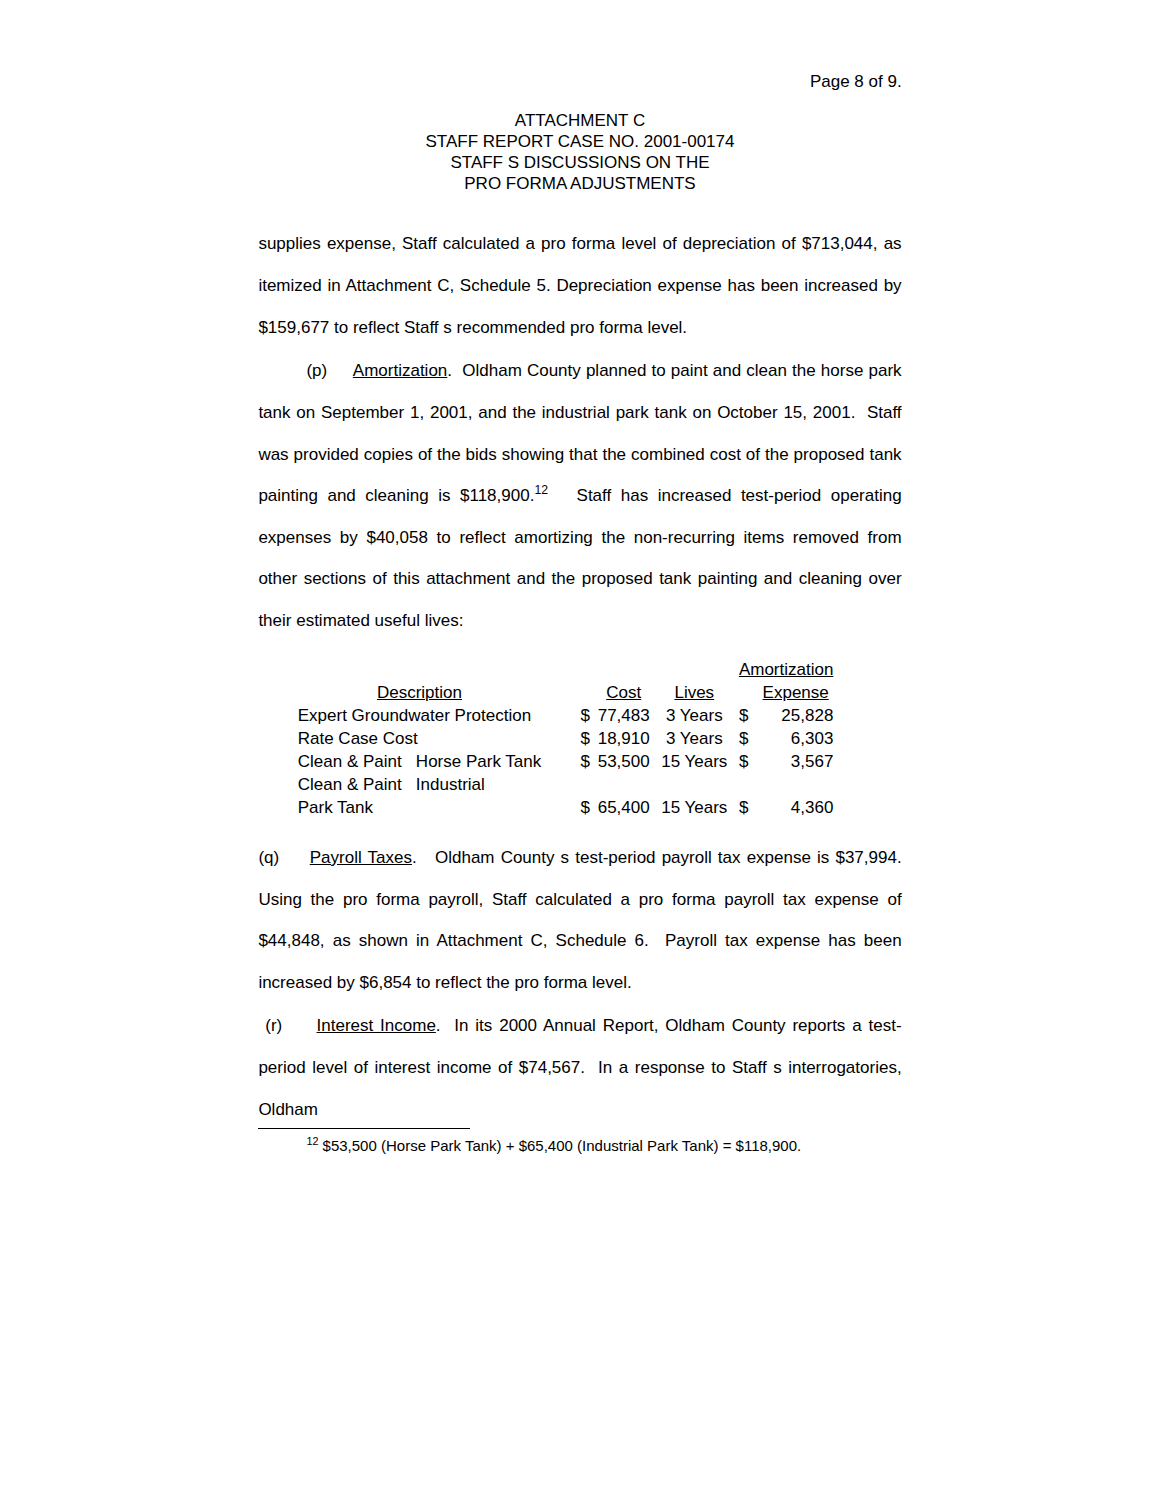Page 8 of 9.
ATTACHMENT C
STAFF REPORT CASE NO. 2001-00174
STAFF S DISCUSSIONS ON THE
PRO FORMA ADJUSTMENTS
supplies expense, Staff calculated a pro forma level of depreciation of $713,044, as itemized in Attachment C, Schedule 5. Depreciation expense has been increased by $159,677 to reflect Staff s recommended pro forma level.
(p) Amortization. Oldham County planned to paint and clean the horse park tank on September 1, 2001, and the industrial park tank on October 15, 2001. Staff was provided copies of the bids showing that the combined cost of the proposed tank painting and cleaning is $118,900.12 Staff has increased test-period operating expenses by $40,058 to reflect amortizing the non-recurring items removed from other sections of this attachment and the proposed tank painting and cleaning over their estimated useful lives:
| | | | | Amortization |
| Description | | Cost | Lives | | Expense |
| Expert Groundwater Protection | $ | 77,483 | 3 Years | $ | 25,828 |
| Rate Case Cost | $ | 18,910 | 3 Years | $ | 6,303 |
| Clean & Paint Horse Park Tank | $ | 53,500 | 15 Years | $ | 3,567 |
| Clean & Paint Industrial | | | | | |
| Park Tank | $ | 65,400 | 15 Years | $ | 4,360 |
(q) Payroll Taxes. Oldham County s test-period payroll tax expense is $37,994. Using the pro forma payroll, Staff calculated a pro forma payroll tax expense of $44,848, as shown in Attachment C, Schedule 6. Payroll tax expense has been increased by $6,854 to reflect the pro forma level.
(r) Interest Income. In its 2000 Annual Report, Oldham County reports a test-period level of interest income of $74,567. In a response to Staff s interrogatories, Oldham
12 $53,500 (Horse Park Tank) + $65,400 (Industrial Park Tank) = $118,900.